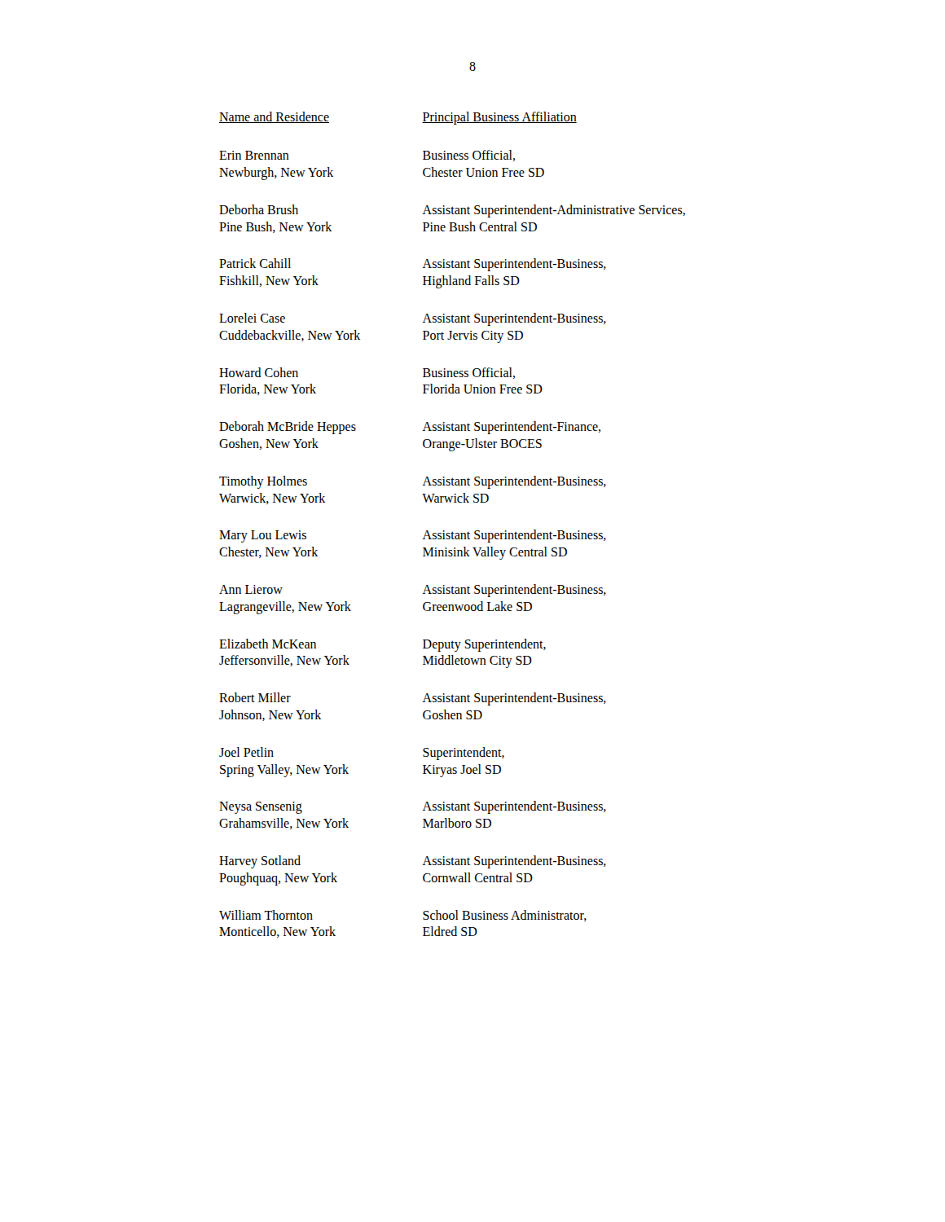8
| Name and Residence | Principal Business Affiliation |
| --- | --- |
| Erin Brennan Newburgh, New York | Business Official, Chester Union Free SD |
| Deborha Brush Pine Bush, New York | Assistant Superintendent-Administrative Services, Pine Bush Central SD |
| Patrick Cahill Fishkill, New York | Assistant Superintendent-Business, Highland Falls SD |
| Lorelei Case Cuddebackville, New York | Assistant Superintendent-Business, Port Jervis City SD |
| Howard Cohen Florida, New York | Business Official, Florida Union Free SD |
| Deborah McBride Heppes Goshen, New York | Assistant Superintendent-Finance, Orange-Ulster BOCES |
| Timothy Holmes Warwick, New York | Assistant Superintendent-Business, Warwick SD |
| Mary Lou Lewis Chester, New York | Assistant Superintendent-Business, Minisink Valley Central SD |
| Ann Lierow Lagrangeville, New York | Assistant Superintendent-Business, Greenwood Lake SD |
| Elizabeth McKean Jeffersonville, New York | Deputy Superintendent, Middletown City SD |
| Robert Miller Johnson, New York | Assistant Superintendent-Business, Goshen SD |
| Joel Petlin Spring Valley, New York | Superintendent, Kiryas Joel SD |
| Neysa Sensenig Grahamsville, New York | Assistant Superintendent-Business, Marlboro SD |
| Harvey Sotland Poughquaq, New York | Assistant Superintendent-Business, Cornwall Central SD |
| William Thornton Monticello, New York | School Business Administrator, Eldred SD |